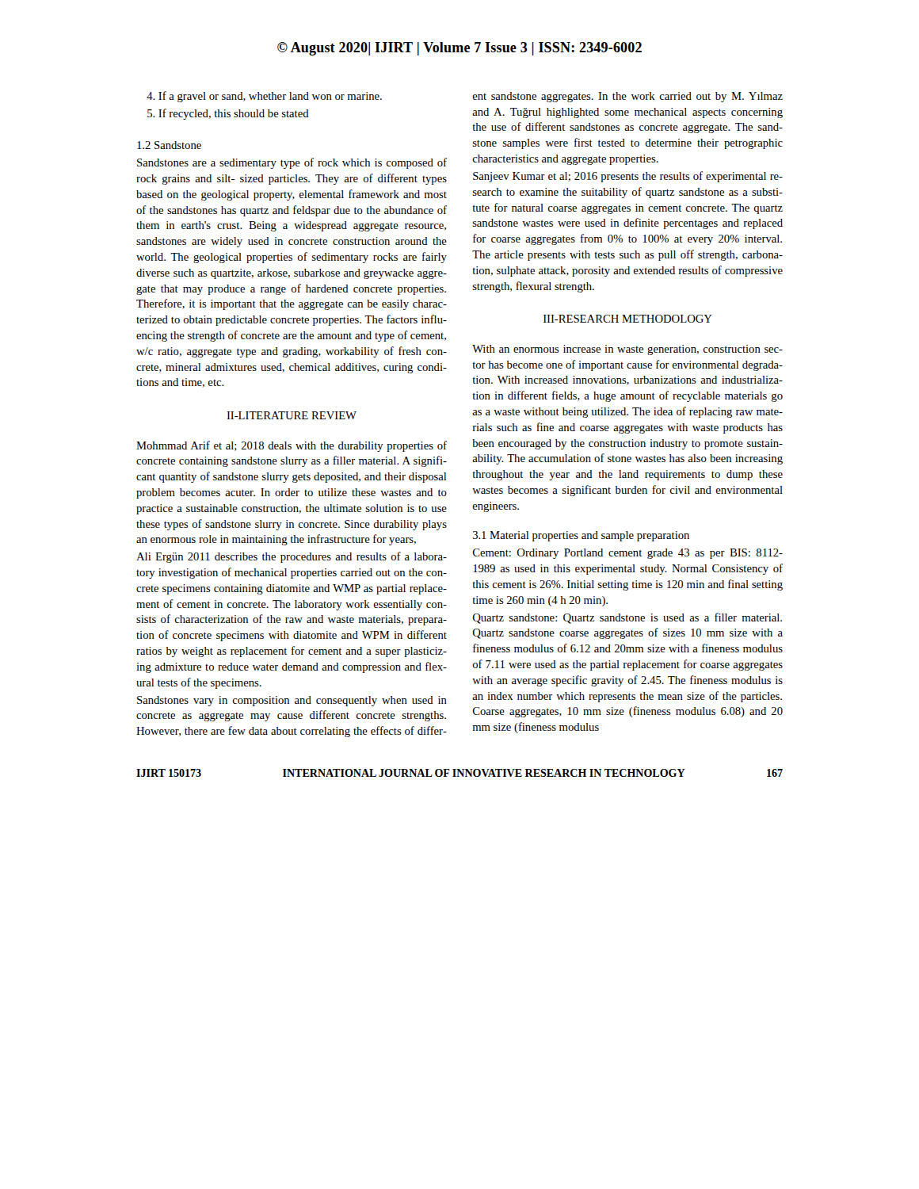© August 2020| IJIRT | Volume 7 Issue 3 | ISSN: 2349-6002
If a gravel or sand, whether land won or marine.
If recycled, this should be stated
1.2 Sandstone
Sandstones are a sedimentary type of rock which is composed of rock grains and silt- sized particles. They are of different types based on the geological property, elemental framework and most of the sandstones has quartz and feldspar due to the abundance of them in earth's crust. Being a widespread aggregate resource, sandstones are widely used in concrete construction around the world. The geological properties of sedimentary rocks are fairly diverse such as quartzite, arkose, subarkose and greywacke aggregate that may produce a range of hardened concrete properties. Therefore, it is important that the aggregate can be easily characterized to obtain predictable concrete properties. The factors influencing the strength of concrete are the amount and type of cement, w/c ratio, aggregate type and grading, workability of fresh concrete, mineral admixtures used, chemical additives, curing conditions and time, etc.
II-Literature Review
Mohmmad Arif et al; 2018 deals with the durability properties of concrete containing sandstone slurry as a filler material. A significant quantity of sandstone slurry gets deposited, and their disposal problem becomes acuter. In order to utilize these wastes and to practice a sustainable construction, the ultimate solution is to use these types of sandstone slurry in concrete. Since durability plays an enormous role in maintaining the infrastructure for years,
Ali Ergün 2011 describes the procedures and results of a laboratory investigation of mechanical properties carried out on the concrete specimens containing diatomite and WMP as partial replacement of cement in concrete. The laboratory work essentially consists of characterization of the raw and waste materials, preparation of concrete specimens with diatomite and WPM in different ratios by weight as replacement for cement and a super plasticizing admixture to reduce water demand and compression and flexural tests of the specimens.
Sandstones vary in composition and consequently when used in concrete as aggregate may cause different concrete strengths. However, there are few data about correlating the effects of different sandstone aggregates. In the work carried out by M. Yılmaz and A. Tuğrul highlighted some mechanical aspects concerning the use of different sandstones as concrete aggregate. The sandstone samples were first tested to determine their petrographic characteristics and aggregate properties.
Sanjeev Kumar et al; 2016 presents the results of experimental research to examine the suitability of quartz sandstone as a substitute for natural coarse aggregates in cement concrete. The quartz sandstone wastes were used in definite percentages and replaced for coarse aggregates from 0% to 100% at every 20% interval. The article presents with tests such as pull off strength, carbonation, sulphate attack, porosity and extended results of compressive strength, flexural strength.
III-Research Methodology
With an enormous increase in waste generation, construction sector has become one of important cause for environmental degradation. With increased innovations, urbanizations and industrialization in different fields, a huge amount of recyclable materials go as a waste without being utilized. The idea of replacing raw materials such as fine and coarse aggregates with waste products has been encouraged by the construction industry to promote sustainability. The accumulation of stone wastes has also been increasing throughout the year and the land requirements to dump these wastes becomes a significant burden for civil and environmental engineers.
3.1 Material properties and sample preparation
Cement: Ordinary Portland cement grade 43 as per BIS: 8112-1989 as used in this experimental study. Normal Consistency of this cement is 26%. Initial setting time is 120 min and final setting time is 260 min (4 h 20 min).
Quartz sandstone: Quartz sandstone is used as a filler material. Quartz sandstone coarse aggregates of sizes 10 mm size with a fineness modulus of 6.12 and 20mm size with a fineness modulus of 7.11 were used as the partial replacement for coarse aggregates with an average specific gravity of 2.45. The fineness modulus is an index number which represents the mean size of the particles. Coarse aggregates, 10 mm size (fineness modulus 6.08) and 20 mm size (fineness modulus
IJIRT 150173 INTERNATIONAL JOURNAL OF INNOVATIVE RESEARCH IN TECHNOLOGY 167